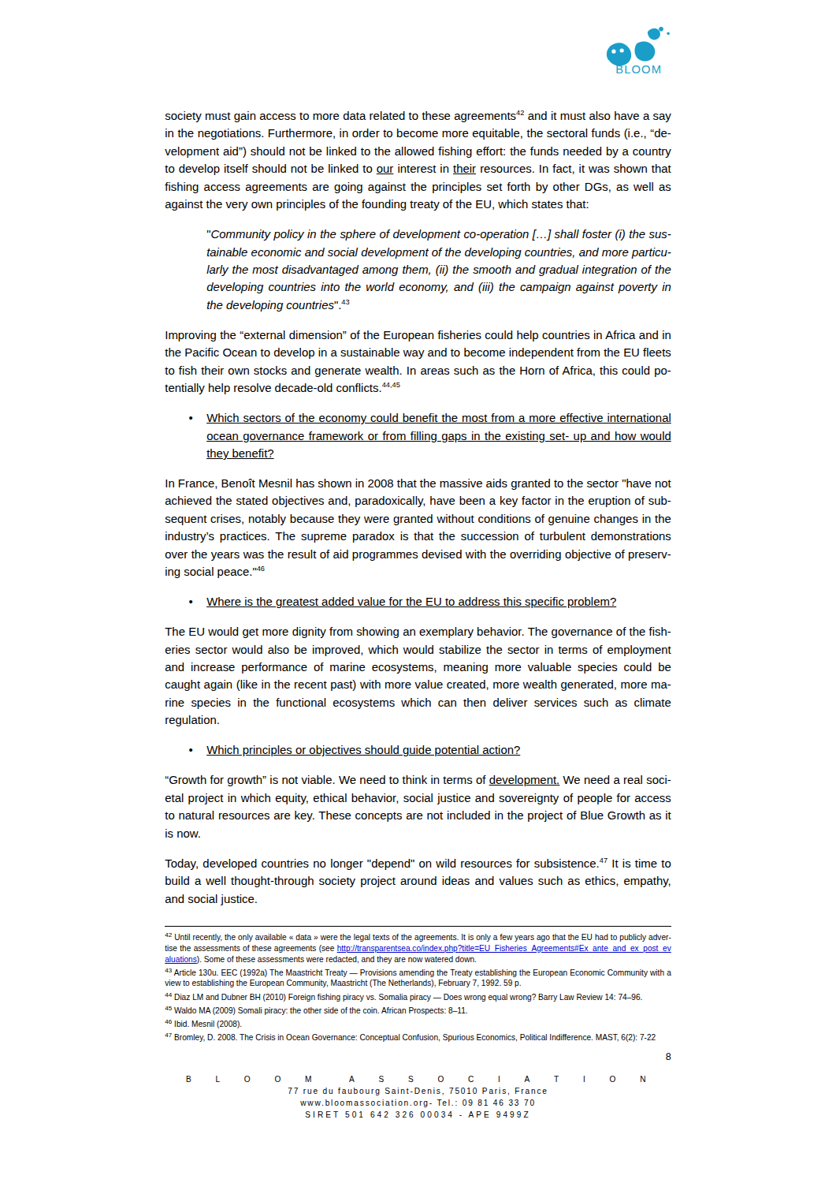BLOOM
society must gain access to more data related to these agreements42 and it must also have a say in the negotiations. Furthermore, in order to become more equitable, the sectoral funds (i.e., “development aid”) should not be linked to the allowed fishing effort: the funds needed by a country to develop itself should not be linked to our interest in their resources. In fact, it was shown that fishing access agreements are going against the principles set forth by other DGs, as well as against the very own principles of the founding treaty of the EU, which states that:
"Community policy in the sphere of development co-operation […] shall foster (i) the sustainable economic and social development of the developing countries, and more particularly the most disadvantaged among them, (ii) the smooth and gradual integration of the developing countries into the world economy, and (iii) the campaign against poverty in the developing countries".43
Improving the “external dimension” of the European fisheries could help countries in Africa and in the Pacific Ocean to develop in a sustainable way and to become independent from the EU fleets to fish their own stocks and generate wealth. In areas such as the Horn of Africa, this could potentially help resolve decade-old conflicts.44,45
Which sectors of the economy could benefit the most from a more effective international ocean governance framework or from filling gaps in the existing set- up and how would they benefit?
In France, Benoît Mesnil has shown in 2008 that the massive aids granted to the sector "have not achieved the stated objectives and, paradoxically, have been a key factor in the eruption of subsequent crises, notably because they were granted without conditions of genuine changes in the industry’s practices. The supreme paradox is that the succession of turbulent demonstrations over the years was the result of aid programmes devised with the overriding objective of preserving social peace."46
Where is the greatest added value for the EU to address this specific problem?
The EU would get more dignity from showing an exemplary behavior. The governance of the fisheries sector would also be improved, which would stabilize the sector in terms of employment and increase performance of marine ecosystems, meaning more valuable species could be caught again (like in the recent past) with more value created, more wealth generated, more marine species in the functional ecosystems which can then deliver services such as climate regulation.
Which principles or objectives should guide potential action?
“Growth for growth” is not viable. We need to think in terms of development. We need a real societal project in which equity, ethical behavior, social justice and sovereignty of people for access to natural resources are key. These concepts are not included in the project of Blue Growth as it is now.
Today, developed countries no longer "depend" on wild resources for subsistence.47 It is time to build a well thought-through society project around ideas and values such as ethics, empathy, and social justice.
42 Until recently, the only available « data » were the legal texts of the agreements. It is only a few years ago that the EU had to publicly advertise the assessments of these agreements (see http://transparentsea.co/index.php?title=EU_Fisheries_Agreements#Ex_ante_and_ex_post_evaluations). Some of these assessments were redacted, and they are now watered down.
43 Article 130u. EEC (1992a) The Maastricht Treaty — Provisions amending the Treaty establishing the European Economic Community with a view to establishing the European Community, Maastricht (The Netherlands), February 7, 1992. 59 p.
44 Diaz LM and Dubner BH (2010) Foreign fishing piracy vs. Somalia piracy — Does wrong equal wrong? Barry Law Review 14: 74–96.
45 Waldo MA (2009) Somali piracy: the other side of the coin. African Prospects: 8–11.
46 Ibid. Mesnil (2008).
47 Bromley, D. 2008. The Crisis in Ocean Governance: Conceptual Confusion, Spurious Economics, Political Indifference. MAST, 6(2): 7-22
8
B L O O M A S S O C I A T I O N
77 rue du faubourg Saint-Denis, 75010 Paris, France
www.bloomassociation.org- Tel.: 09 81 46 33 70
SIRET 501 642 326 00034 - APE 9499Z